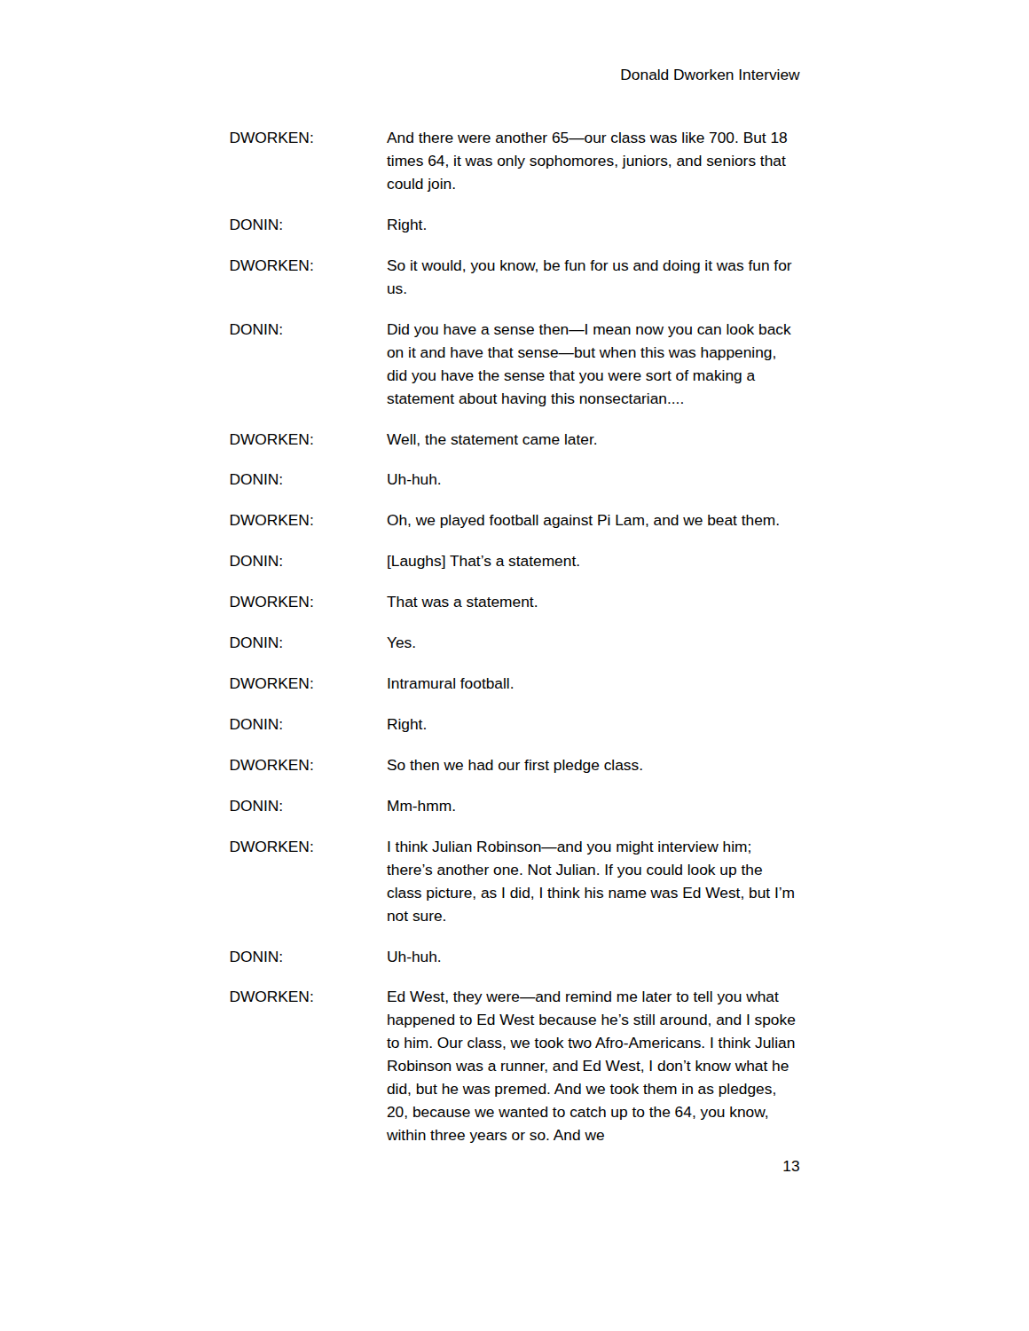Donald Dworken Interview
| DWORKEN: | And there were another 65—our class was like 700. But 18 times 64, it was only sophomores, juniors, and seniors that could join. |
| DONIN: | Right. |
| DWORKEN: | So it would, you know, be fun for us and doing it was fun for us. |
| DONIN: | Did you have a sense then—I mean now you can look back on it and have that sense—but when this was happening, did you have the sense that you were sort of making a statement about having this nonsectarian.... |
| DWORKEN: | Well, the statement came later. |
| DONIN: | Uh-huh. |
| DWORKEN: | Oh, we played football against Pi Lam, and we beat them. |
| DONIN: | [Laughs] That’s a statement. |
| DWORKEN: | That was a statement. |
| DONIN: | Yes. |
| DWORKEN: | Intramural football. |
| DONIN: | Right. |
| DWORKEN: | So then we had our first pledge class. |
| DONIN: | Mm-hmm. |
| DWORKEN: | I think Julian Robinson—and you might interview him; there’s another one. Not Julian. If you could look up the class picture, as I did, I think his name was Ed West, but I’m not sure. |
| DONIN: | Uh-huh. |
| DWORKEN: | Ed West, they were—and remind me later to tell you what happened to Ed West because he’s still around, and I spoke to him. Our class, we took two Afro-Americans. I think Julian Robinson was a runner, and Ed West, I don’t know what he did, but he was premed. And we took them in as pledges, 20, because we wanted to catch up to the 64, you know, within three years or so. And we |
13